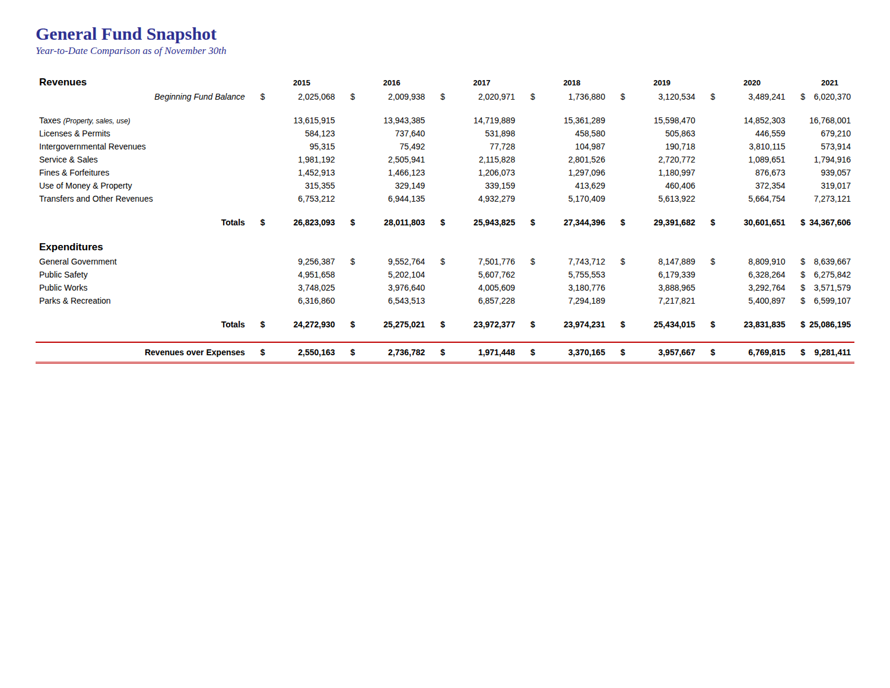General Fund Snapshot
Year-to-Date Comparison as of November 30th
| Revenues | | 2015 | | 2016 | | 2017 | | 2018 | | 2019 | | 2020 | | 2021 |
| Beginning Fund Balance | $ | 2,025,068 | $ | 2,009,938 | $ | 2,020,971 | $ | 1,736,880 | $ | 3,120,534 | $ | 3,489,241 | $ | 6,020,370 |
| Taxes (Property, sales, use) | | 13,615,915 | | 13,943,385 | | 14,719,889 | | 15,361,289 | | 15,598,470 | | 14,852,303 | | 16,768,001 |
| Licenses & Permits | | 584,123 | | 737,640 | | 531,898 | | 458,580 | | 505,863 | | 446,559 | | 679,210 |
| Intergovernmental Revenues | | 95,315 | | 75,492 | | 77,728 | | 104,987 | | 190,718 | | 3,810,115 | | 573,914 |
| Service & Sales | | 1,981,192 | | 2,505,941 | | 2,115,828 | | 2,801,526 | | 2,720,772 | | 1,089,651 | | 1,794,916 |
| Fines & Forfeitures | | 1,452,913 | | 1,466,123 | | 1,206,073 | | 1,297,096 | | 1,180,997 | | 876,673 | | 939,057 |
| Use of Money & Property | | 315,355 | | 329,149 | | 339,159 | | 413,629 | | 460,406 | | 372,354 | | 319,017 |
| Transfers and Other Revenues | | 6,753,212 | | 6,944,135 | | 4,932,279 | | 5,170,409 | | 5,613,922 | | 5,664,754 | | 7,273,121 |
| Totals | $ | 26,823,093 | $ | 28,011,803 | $ | 25,943,825 | $ | 27,344,396 | $ | 29,391,682 | $ | 30,601,651 | $ | 34,367,606 |
| Expenditures | |
| General Government | | 9,256,387 | $ | 9,552,764 | $ | 7,501,776 | $ | 7,743,712 | $ | 8,147,889 | $ | 8,809,910 | $ | 8,639,667 |
| Public Safety | | 4,951,658 | | 5,202,104 | | 5,607,762 | | 5,755,553 | | 6,179,339 | | 6,328,264 | $ | 6,275,842 |
| Public Works | | 3,748,025 | | 3,976,640 | | 4,005,609 | | 3,180,776 | | 3,888,965 | | 3,292,764 | $ | 3,571,579 |
| Parks & Recreation | | 6,316,860 | | 6,543,513 | | 6,857,228 | | 7,294,189 | | 7,217,821 | | 5,400,897 | $ | 6,599,107 |
| Totals | $ | 24,272,930 | $ | 25,275,021 | $ | 23,972,377 | $ | 23,974,231 | $ | 25,434,015 | $ | 23,831,835 | $ | 25,086,195 |
| Revenues over Expenses | $ | 2,550,163 | $ | 2,736,782 | $ | 1,971,448 | $ | 3,370,165 | $ | 3,957,667 | $ | 6,769,815 | $ | 9,281,411 |